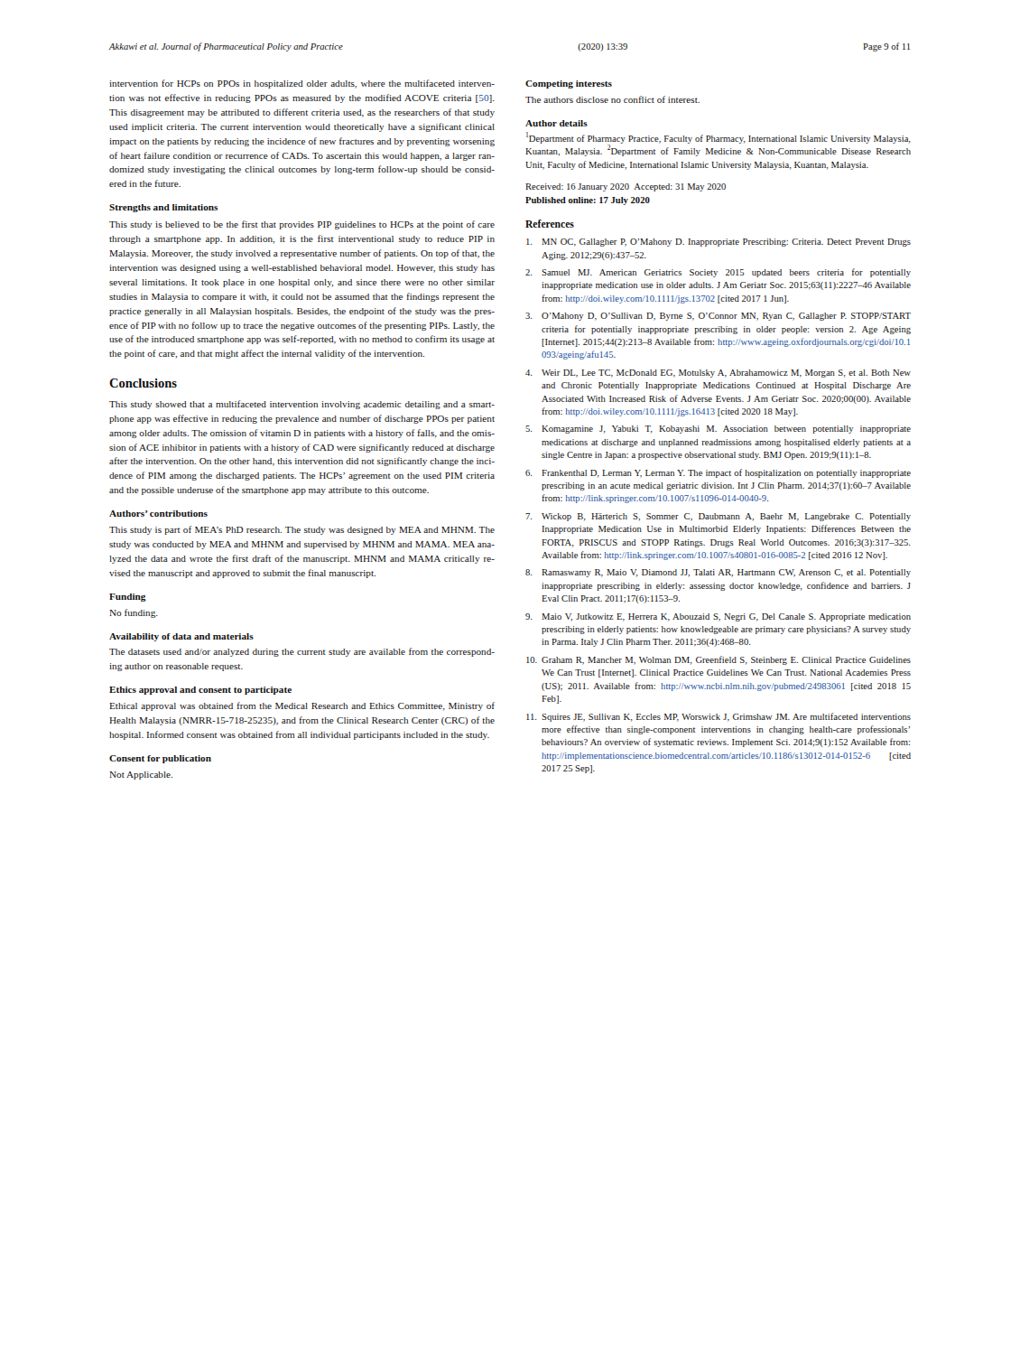Akkawi et al. Journal of Pharmaceutical Policy and Practice
(2020) 13:39
Page 9 of 11
intervention for HCPs on PPOs in hospitalized older adults, where the multifaceted intervention was not effective in reducing PPOs as measured by the modified ACOVE criteria [50]. This disagreement may be attributed to different criteria used, as the researchers of that study used implicit criteria. The current intervention would theoretically have a significant clinical impact on the patients by reducing the incidence of new fractures and by preventing worsening of heart failure condition or recurrence of CADs. To ascertain this would happen, a larger randomized study investigating the clinical outcomes by long-term follow-up should be considered in the future.
Strengths and limitations
This study is believed to be the first that provides PIP guidelines to HCPs at the point of care through a smartphone app. In addition, it is the first interventional study to reduce PIP in Malaysia. Moreover, the study involved a representative number of patients. On top of that, the intervention was designed using a well-established behavioral model. However, this study has several limitations. It took place in one hospital only, and since there were no other similar studies in Malaysia to compare it with, it could not be assumed that the findings represent the practice generally in all Malaysian hospitals. Besides, the endpoint of the study was the presence of PIP with no follow up to trace the negative outcomes of the presenting PIPs. Lastly, the use of the introduced smartphone app was self-reported, with no method to confirm its usage at the point of care, and that might affect the internal validity of the intervention.
Conclusions
This study showed that a multifaceted intervention involving academic detailing and a smartphone app was effective in reducing the prevalence and number of discharge PPOs per patient among older adults. The omission of vitamin D in patients with a history of falls, and the omission of ACE inhibitor in patients with a history of CAD were significantly reduced at discharge after the intervention. On the other hand, this intervention did not significantly change the incidence of PIM among the discharged patients. The HCPs’ agreement on the used PIM criteria and the possible underuse of the smartphone app may attribute to this outcome.
Authors’ contributions
This study is part of MEA’s PhD research. The study was designed by MEA and MHNM. The study was conducted by MEA and MHNM and supervised by MHNM and MAMA. MEA analyzed the data and wrote the first draft of the manuscript. MHNM and MAMA critically revised the manuscript and approved to submit the final manuscript.
Funding
No funding.
Availability of data and materials
The datasets used and/or analyzed during the current study are available from the corresponding author on reasonable request.
Ethics approval and consent to participate
Ethical approval was obtained from the Medical Research and Ethics Committee, Ministry of Health Malaysia (NMRR-15-718-25235), and from the Clinical Research Center (CRC) of the hospital. Informed consent was obtained from all individual participants included in the study.
Consent for publication
Not Applicable.
Competing interests
The authors disclose no conflict of interest.
Author details
1Department of Pharmacy Practice, Faculty of Pharmacy, International Islamic University Malaysia, Kuantan, Malaysia. 2Department of Family Medicine & Non-Communicable Disease Research Unit, Faculty of Medicine, International Islamic University Malaysia, Kuantan, Malaysia.
Received: 16 January 2020 Accepted: 31 May 2020
Published online: 17 July 2020
References
MN OC, Gallagher P, O’Mahony D. Inappropriate Prescribing: Criteria. Detect Prevent Drugs Aging. 2012;29(6):437–52.
Samuel MJ. American Geriatrics Society 2015 updated beers criteria for potentially inappropriate medication use in older adults. J Am Geriatr Soc. 2015;63(11):2227–46 Available from: http://doi.wiley.com/10.1111/jgs.13702 [cited 2017 1 Jun].
O’Mahony D, O’Sullivan D, Byrne S, O’Connor MN, Ryan C, Gallagher P. STOPP/START criteria for potentially inappropriate prescribing in older people: version 2. Age Ageing [Internet]. 2015;44(2):213–8 Available from: http://www.ageing.oxfordjournals.org/cgi/doi/10.1093/ageing/afu145.
Weir DL, Lee TC, McDonald EG, Motulsky A, Abrahamowicz M, Morgan S, et al. Both New and Chronic Potentially Inappropriate Medications Continued at Hospital Discharge Are Associated With Increased Risk of Adverse Events. J Am Geriatr Soc. 2020;00(00). Available from: http://doi.wiley.com/10.1111/jgs.16413 [cited 2020 18 May].
Komagamine J, Yabuki T, Kobayashi M. Association between potentially inappropriate medications at discharge and unplanned readmissions among hospitalised elderly patients at a single Centre in Japan: a prospective observational study. BMJ Open. 2019;9(11):1–8.
Frankenthal D, Lerman Y, Lerman Y. The impact of hospitalization on potentially inappropriate prescribing in an acute medical geriatric division. Int J Clin Pharm. 2014;37(1):60–7 Available from: http://link.springer.com/10.1007/s11096-014-0040-9.
Wickop B, Härterich S, Sommer C, Daubmann A, Baehr M, Langebrake C. Potentially Inappropriate Medication Use in Multimorbid Elderly Inpatients: Differences Between the FORTA, PRISCUS and STOPP Ratings. Drugs Real World Outcomes. 2016;3(3):317–325. Available from: http://link.springer.com/10.1007/s40801-016-0085-2 [cited 2016 12 Nov].
Ramaswamy R, Maio V, Diamond JJ, Talati AR, Hartmann CW, Arenson C, et al. Potentially inappropriate prescribing in elderly: assessing doctor knowledge, confidence and barriers. J Eval Clin Pract. 2011;17(6):1153–9.
Maio V, Jutkowitz E, Herrera K, Abouzaid S, Negri G, Del Canale S. Appropriate medication prescribing in elderly patients: how knowledgeable are primary care physicians? A survey study in Parma. Italy J Clin Pharm Ther. 2011;36(4):468–80.
Graham R, Mancher M, Wolman DM, Greenfield S, Steinberg E. Clinical Practice Guidelines We Can Trust [Internet]. Clinical Practice Guidelines We Can Trust. National Academies Press (US); 2011. Available from: http://www.ncbi.nlm.nih.gov/pubmed/24983061 [cited 2018 15 Feb].
Squires JE, Sullivan K, Eccles MP, Worswick J, Grimshaw JM. Are multifaceted interventions more effective than single-component interventions in changing health-care professionals’ behaviours? An overview of systematic reviews. Implement Sci. 2014;9(1):152 Available from: http://implementationscience.biomedcentral.com/articles/10.1186/s13012-014-0152-6 [cited 2017 25 Sep].